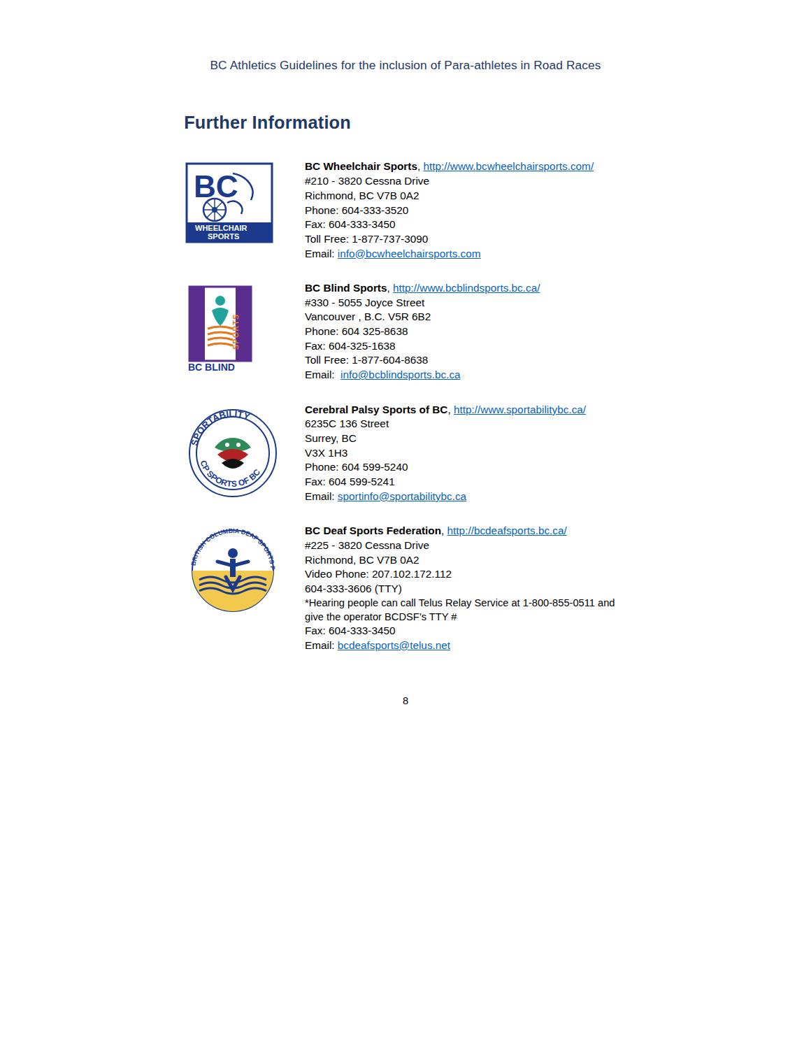BC Athletics Guidelines for the inclusion of Para-athletes in Road Races
Further Information
BC WHEELCHAIR SPORTS
BC Wheelchair Sports, http://www.bcwheelchairsports.com/
#210 - 3820 Cessna Drive
Richmond, BC V7B 0A2
Phone: 604-333-3520
Fax: 604-333-3450
Toll Free: 1-877-737-3090
Email: info@bcwheelchairsports.com
SPORTS BC BLIND
BC Blind Sports, http://www.bcblindsports.bc.ca/
#330 - 5055 Joyce Street
Vancouver , B.C. V5R 6B2
Phone: 604 325-8638
Fax: 604-325-1638
Toll Free: 1-877-604-8638
Email: info@bcblindsports.bc.ca
SPORTABILITY CP SPORTS OF BC
Cerebral Palsy Sports of BC, http://www.sportabilitybc.ca/
6235C 136 Street
Surrey, BC
V3X 1H3
Phone: 604 599-5240
Fax: 604 599-5241
Email: sportinfo@sportabilitybc.ca
BRITISH COLUMBIA DEAF SPORTS FEDERATION
BC Deaf Sports Federation, http://bcdeafsports.bc.ca/
#225 - 3820 Cessna Drive
Richmond, BC V7B 0A2
Video Phone: 207.102.172.112
604-333-3606 (TTY)
*Hearing people can call Telus Relay Service at 1-800-855-0511 and give the operator BCDSF’s TTY #
Fax: 604-333-3450
Email: bcdeafsports@telus.net
8